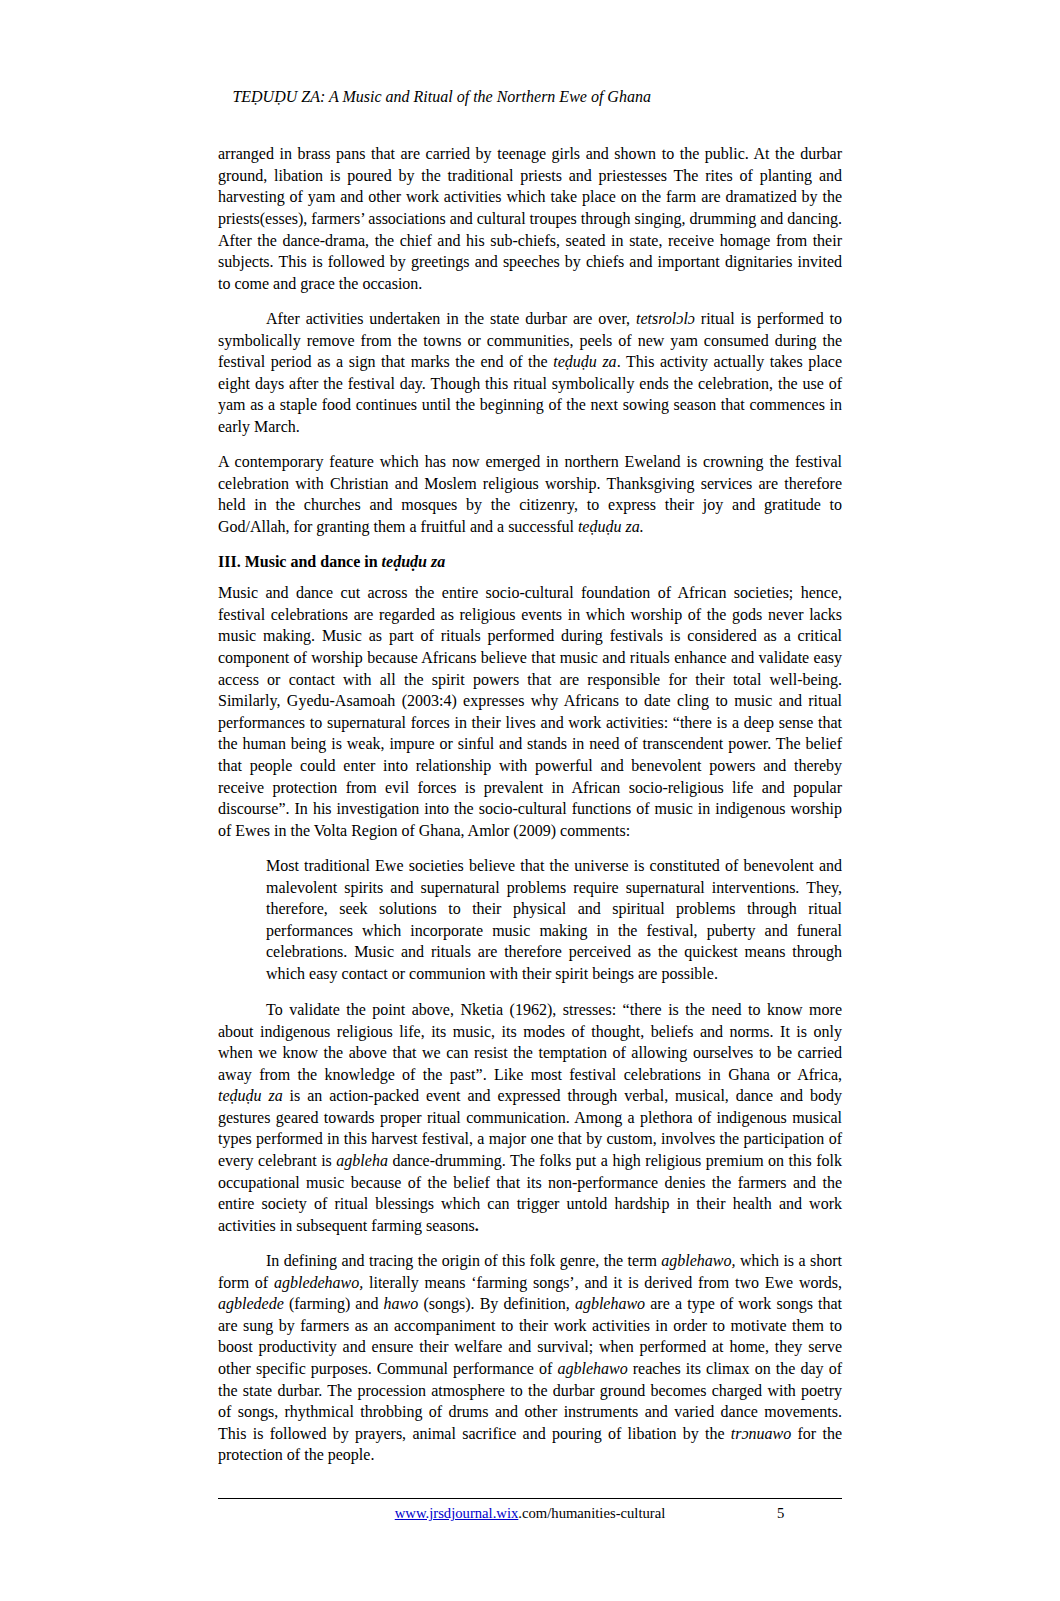TEḌUḌU ZA: A Music and Ritual of the Northern Ewe of Ghana
arranged in brass pans that are carried by teenage girls and shown to the public. At the durbar ground, libation is poured by the traditional priests and priestesses The rites of planting and harvesting of yam and other work activities which take place on the farm are dramatized by the priests(esses), farmers’ associations and cultural troupes through singing, drumming and dancing. After the dance-drama, the chief and his sub-chiefs, seated in state, receive homage from their subjects. This is followed by greetings and speeches by chiefs and important dignitaries invited to come and grace the occasion.
After activities undertaken in the state durbar are over, tetsrolɔlɔ ritual is performed to symbolically remove from the towns or communities, peels of new yam consumed during the festival period as a sign that marks the end of the teḍuḍu za. This activity actually takes place eight days after the festival day. Though this ritual symbolically ends the celebration, the use of yam as a staple food continues until the beginning of the next sowing season that commences in early March.
A contemporary feature which has now emerged in northern Eweland is crowning the festival celebration with Christian and Moslem religious worship. Thanksgiving services are therefore held in the churches and mosques by the citizenry, to express their joy and gratitude to God/Allah, for granting them a fruitful and a successful teḍuḍu za.
III. Music and dance in teḍuḍu za
Music and dance cut across the entire socio-cultural foundation of African societies; hence, festival celebrations are regarded as religious events in which worship of the gods never lacks music making. Music as part of rituals performed during festivals is considered as a critical component of worship because Africans believe that music and rituals enhance and validate easy access or contact with all the spirit powers that are responsible for their total well-being. Similarly, Gyedu-Asamoah (2003:4) expresses why Africans to date cling to music and ritual performances to supernatural forces in their lives and work activities: “there is a deep sense that the human being is weak, impure or sinful and stands in need of transcendent power. The belief that people could enter into relationship with powerful and benevolent powers and thereby receive protection from evil forces is prevalent in African socio-religious life and popular discourse”. In his investigation into the socio-cultural functions of music in indigenous worship of Ewes in the Volta Region of Ghana, Amlor (2009) comments:
Most traditional Ewe societies believe that the universe is constituted of benevolent and malevolent spirits and supernatural problems require supernatural interventions. They, therefore, seek solutions to their physical and spiritual problems through ritual performances which incorporate music making in the festival, puberty and funeral celebrations. Music and rituals are therefore perceived as the quickest means through which easy contact or communion with their spirit beings are possible.
To validate the point above, Nketia (1962), stresses: “there is the need to know more about indigenous religious life, its music, its modes of thought, beliefs and norms. It is only when we know the above that we can resist the temptation of allowing ourselves to be carried away from the knowledge of the past”. Like most festival celebrations in Ghana or Africa, teḍuḍu za is an action-packed event and expressed through verbal, musical, dance and body gestures geared towards proper ritual communication. Among a plethora of indigenous musical types performed in this harvest festival, a major one that by custom, involves the participation of every celebrant is agbleha dance-drumming. The folks put a high religious premium on this folk occupational music because of the belief that its non-performance denies the farmers and the entire society of ritual blessings which can trigger untold hardship in their health and work activities in subsequent farming seasons.
In defining and tracing the origin of this folk genre, the term agblehawo, which is a short form of agbledehawo, literally means ‘farming songs’, and it is derived from two Ewe words, agbledede (farming) and hawo (songs). By definition, agblehawo are a type of work songs that are sung by farmers as an accompaniment to their work activities in order to motivate them to boost productivity and ensure their welfare and survival; when performed at home, they serve other specific purposes. Communal performance of agblehawo reaches its climax on the day of the state durbar. The procession atmosphere to the durbar ground becomes charged with poetry of songs, rhythmical throbbing of drums and other instruments and varied dance movements. This is followed by prayers, animal sacrifice and pouring of libation by the trɔnuawo for the protection of the people.
www.jrsdjournal.wix.com/humanities-cultural
5